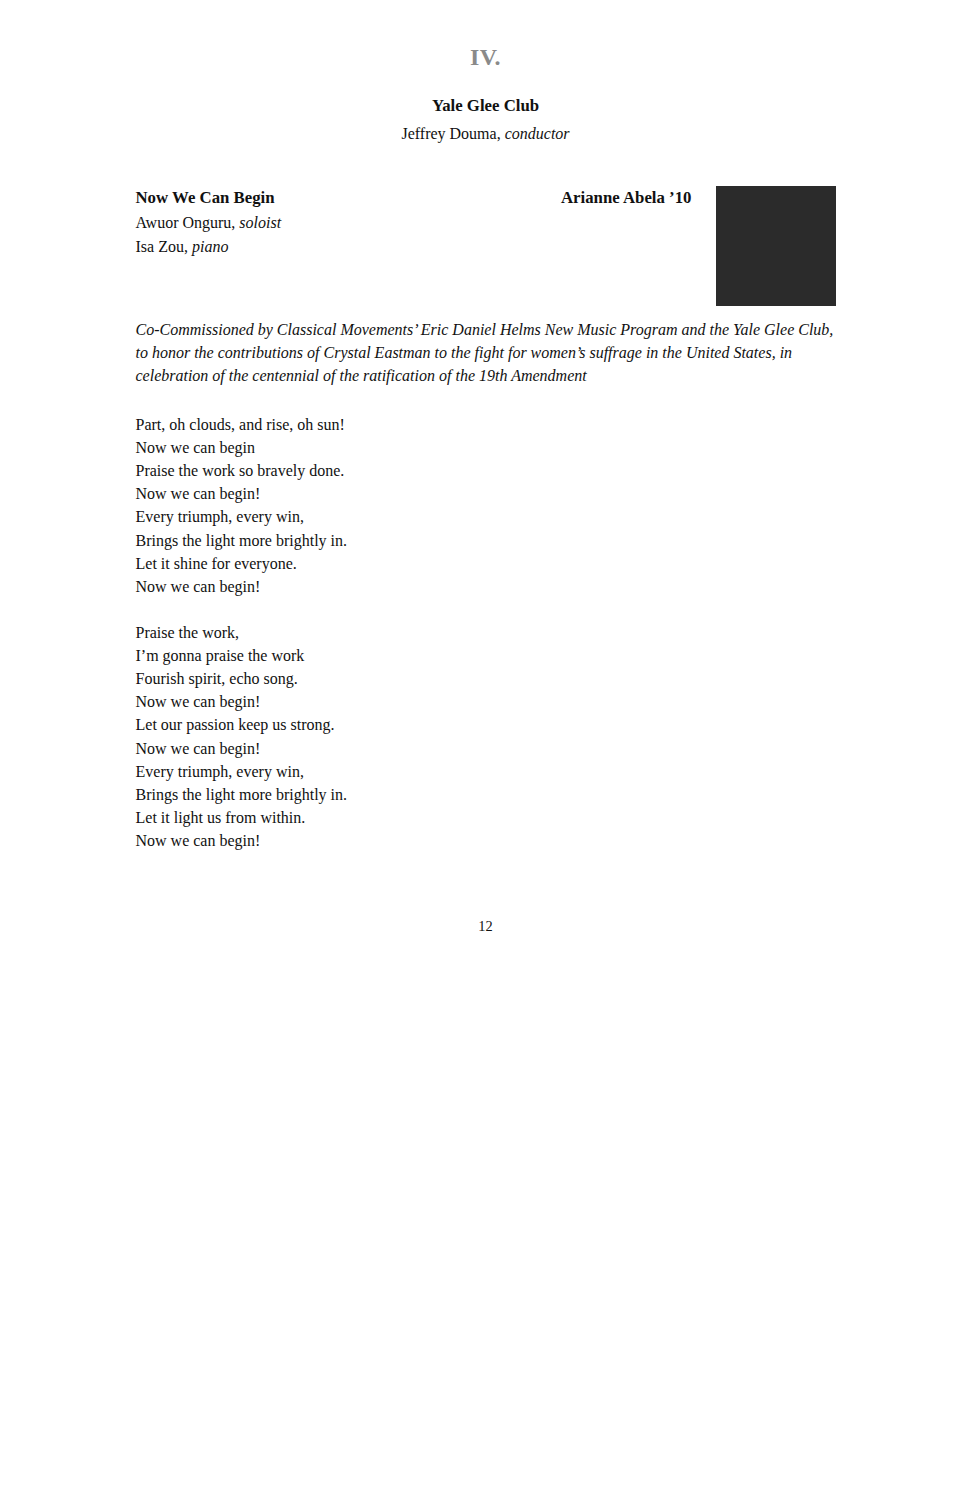IV.
Yale Glee Club
Jeffrey Douma, conductor
Now We Can Begin Arianne Abela ’10
Awuor Onguru, soloist
Isa Zou, piano
Co-Commissioned by Classical Movements’ Eric Daniel Helms New Music Program and the Yale Glee Club, to honor the contributions of Crystal Eastman to the fight for women’s suffrage in the United States, in celebration of the centennial of the ratification of the 19th Amendment
Part, oh clouds, and rise, oh sun!
Now we can begin
Praise the work so bravely done.
Now we can begin!
Every triumph, every win,
Brings the light more brightly in.
Let it shine for everyone.
Now we can begin!
Praise the work,
I’m gonna praise the work
Fourish spirit, echo song.
Now we can begin!
Let our passion keep us strong.
Now we can begin!
Every triumph, every win,
Brings the light more brightly in.
Let it light us from within.
Now we can begin!
12